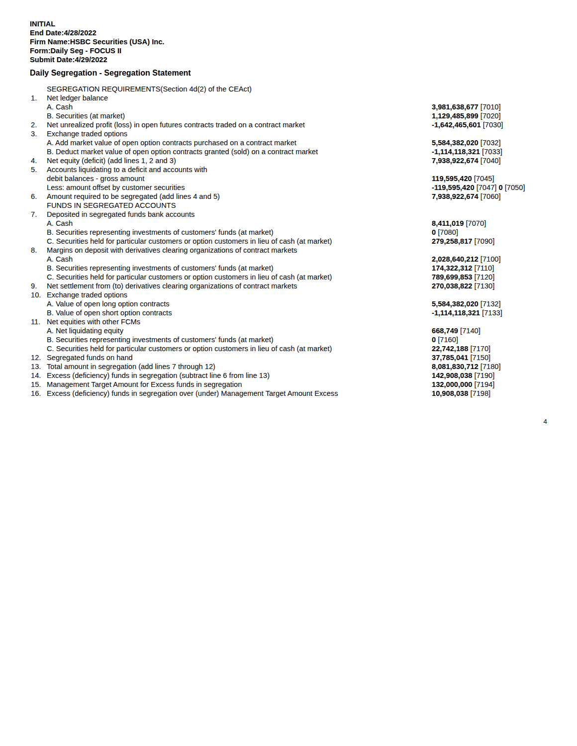INITIAL
End Date:4/28/2022
Firm Name:HSBC Securities (USA) Inc.
Form:Daily Seg - FOCUS II
Submit Date:4/29/2022
Daily Segregation - Segregation Statement
| | SEGREGATION REQUIREMENTS(Section 4d(2) of the CEAct) | |
| 1. | Net ledger balance | |
| | A. Cash | 3,981,638,677 [7010] |
| | B. Securities (at market) | 1,129,485,899 [7020] |
| 2. | Net unrealized profit (loss) in open futures contracts traded on a contract market | -1,642,465,601 [7030] |
| 3. | Exchange traded options | |
| | A. Add market value of open option contracts purchased on a contract market | 5,584,382,020 [7032] |
| | B. Deduct market value of open option contracts granted (sold) on a contract market | -1,114,118,321 [7033] |
| 4. | Net equity (deficit) (add lines 1, 2 and 3) | 7,938,922,674 [7040] |
| 5. | Accounts liquidating to a deficit and accounts with | |
| | debit balances - gross amount | 119,595,420 [7045] |
| | Less: amount offset by customer securities | -119,595,420 [7047] 0 [7050] |
| 6. | Amount required to be segregated (add lines 4 and 5) | 7,938,922,674 [7060] |
| | FUNDS IN SEGREGATED ACCOUNTS | |
| 7. | Deposited in segregated funds bank accounts | |
| | A. Cash | 8,411,019 [7070] |
| | B. Securities representing investments of customers' funds (at market) | 0 [7080] |
| | C. Securities held for particular customers or option customers in lieu of cash (at market) | 279,258,817 [7090] |
| 8. | Margins on deposit with derivatives clearing organizations of contract markets | |
| | A. Cash | 2,028,640,212 [7100] |
| | B. Securities representing investments of customers' funds (at market) | 174,322,312 [7110] |
| | C. Securities held for particular customers or option customers in lieu of cash (at market) | 789,699,853 [7120] |
| 9. | Net settlement from (to) derivatives clearing organizations of contract markets | 270,038,822 [7130] |
| 10. | Exchange traded options | |
| | A. Value of open long option contracts | 5,584,382,020 [7132] |
| | B. Value of open short option contracts | -1,114,118,321 [7133] |
| 11. | Net equities with other FCMs | |
| | A. Net liquidating equity | 668,749 [7140] |
| | B. Securities representing investments of customers' funds (at market) | 0 [7160] |
| | C. Securities held for particular customers or option customers in lieu of cash (at market) | 22,742,188 [7170] |
| 12. | Segregated funds on hand | 37,785,041 [7150] |
| 13. | Total amount in segregation (add lines 7 through 12) | 8,081,830,712 [7180] |
| 14. | Excess (deficiency) funds in segregation (subtract line 6 from line 13) | 142,908,038 [7190] |
| 15. | Management Target Amount for Excess funds in segregation | 132,000,000 [7194] |
| 16. | Excess (deficiency) funds in segregation over (under) Management Target Amount Excess | 10,908,038 [7198] |
4